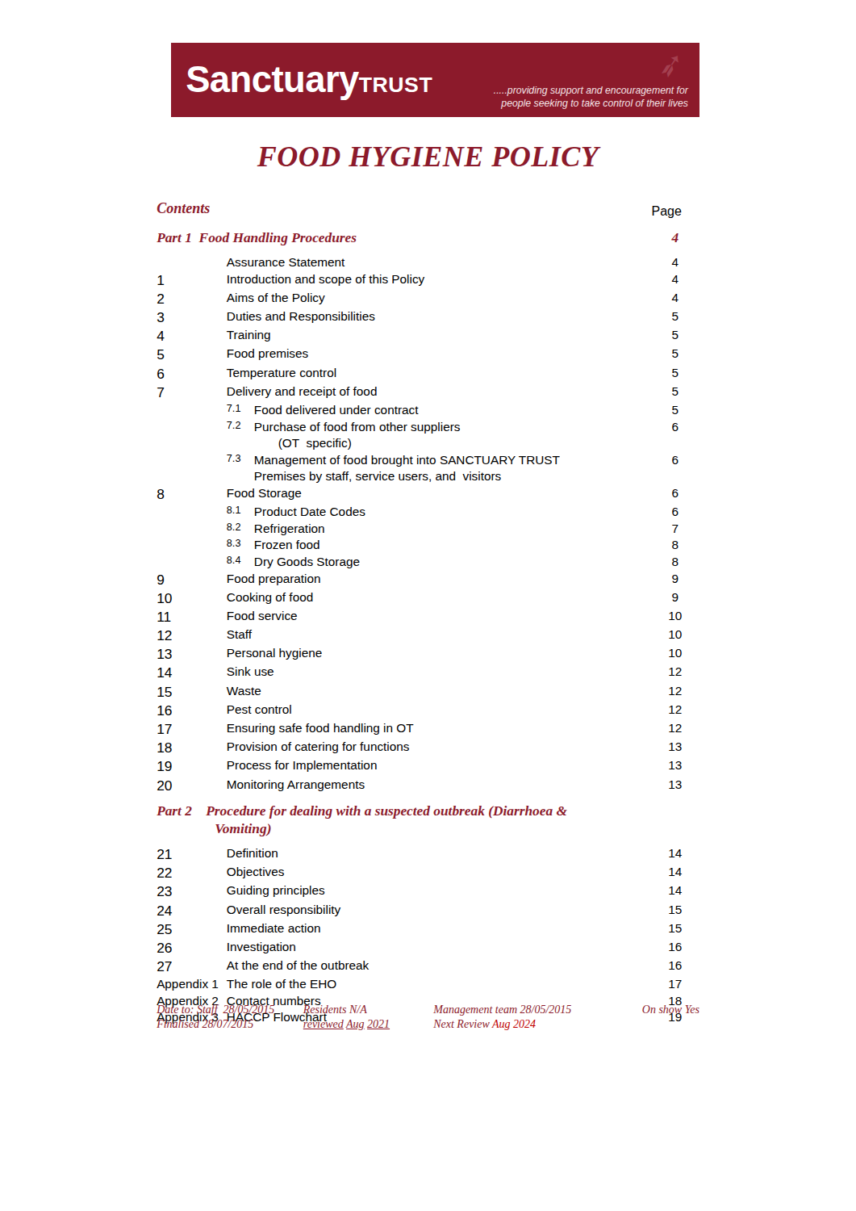SanctuaryTRUST
➶
.....providing support and encouragement for
people seeking to take control of their lives
FOOD HYGIENE POLICY
Contents
Page
| Part 1 Food Handling Procedures | 4 |
| | Assurance Statement | 4 |
| 1 | Introduction and scope of this Policy | 4 |
| 2 | Aims of the Policy | 4 |
| 3 | Duties and Responsibilities | 5 |
| 4 | Training | 5 |
| 5 | Food premises | 5 |
| 6 | Temperature control | 5 |
| 7 | Delivery and receipt of food | 5 |
| | 7.1 | Food delivered under contract | 5 |
| | 7.2 | Purchase of food from other suppliers | 6 |
| | | (OT specific) | |
| | 7.3 | Management of food brought into SANCTUARY TRUST | 6 |
| | | Premises by staff, service users, and visitors | |
| 8 | Food Storage | 6 |
| | 8.1 | Product Date Codes | 6 |
| | 8.2 | Refrigeration | 7 |
| | 8.3 | Frozen food | 8 |
| | 8.4 | Dry Goods Storage | 8 |
| 9 | Food preparation | 9 |
| 10 | Cooking of food | 9 |
| 11 | Food service | 10 |
| 12 | Staff | 10 |
| 13 | Personal hygiene | 10 |
| 14 | Sink use | 12 |
| 15 | Waste | 12 |
| 16 | Pest control | 12 |
| 17 | Ensuring safe food handling in OT | 12 |
| 18 | Provision of catering for functions | 13 |
| 19 | Process for Implementation | 13 |
| 20 | Monitoring Arrangements | 13 |
| Part 2 Procedure for dealing with a suspected outbreak (Diarrhoea & Vomiting) | |
| 21 | Definition | 14 |
| 22 | Objectives | 14 |
| 23 | Guiding principles | 14 |
| 24 | Overall responsibility | 15 |
| 25 | Immediate action | 15 |
| 26 | Investigation | 16 |
| 27 | At the end of the outbreak | 16 |
| Appendix 1 | The role of the EHO | 17 |
| Appendix 2 | Contact numbers | 18 |
| Appendix 3 | HACCP Flowchart | 19 |
| Date to: Staff 28/05/2015 | Residents N/A | Management team 28/05/2015 | On show Yes |
| Finalised 28/07/2015 | reviewed Aug 2021 | Next Review Aug 2024 | |